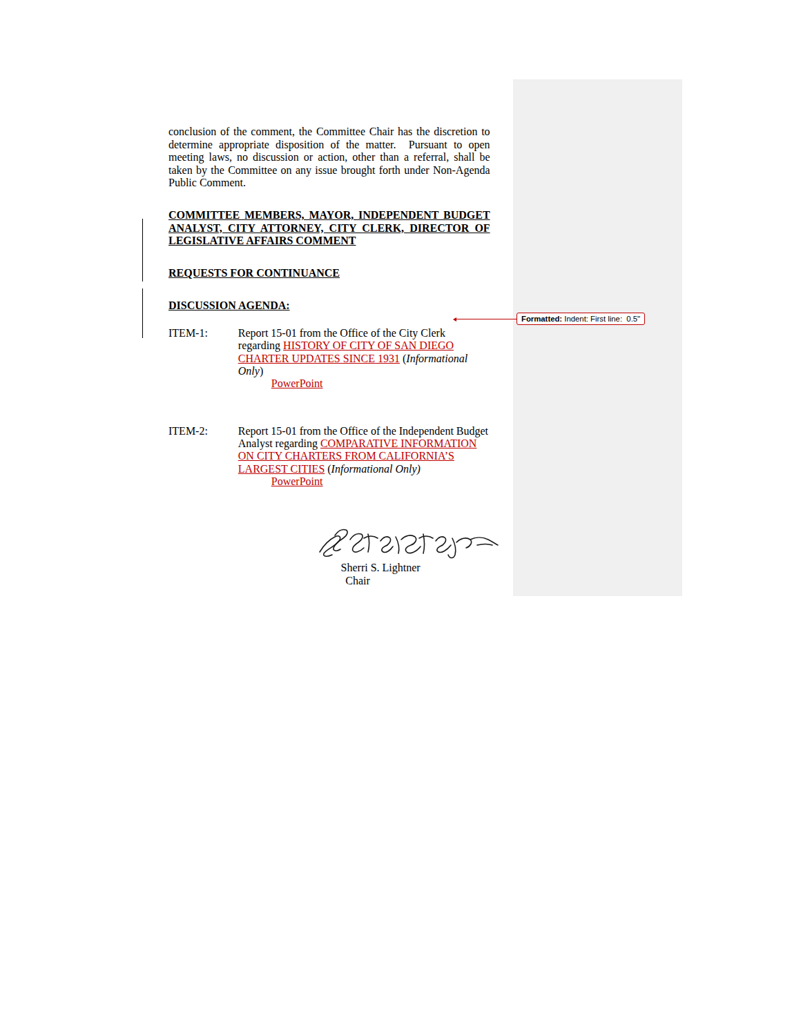Formatted: Indent: First line: 0.5"
conclusion of the comment, the Committee Chair has the discretion to determine appropriate disposition of the matter. Pursuant to open meeting laws, no discussion or action, other than a referral, shall be taken by the Committee on any issue brought forth under Non-Agenda Public Comment.
COMMITTEE MEMBERS, MAYOR, INDEPENDENT BUDGET ANALYST, CITY ATTORNEY, CITY CLERK, DIRECTOR OF LEGISLATIVE AFFAIRS COMMENT
REQUESTS FOR CONTINUANCE
DISCUSSION AGENDA:
| ITEM-1: | Report 15-01 from the Office of the City Clerk regarding HISTORY OF CITY OF SAN DIEGO CHARTER UPDATES SINCE 1931 ( Informational Only ) |
| | PowerPoint |
| ITEM-2: | Report 15-01 from the Office of the Independent Budget Analyst regarding COMPARATIVE INFORMATION ON CITY CHARTERS FROM CALIFORNIA’S LARGEST CITIES ( Informational Only) |
| | PowerPoint |
Sherri S. Lightner
Chair